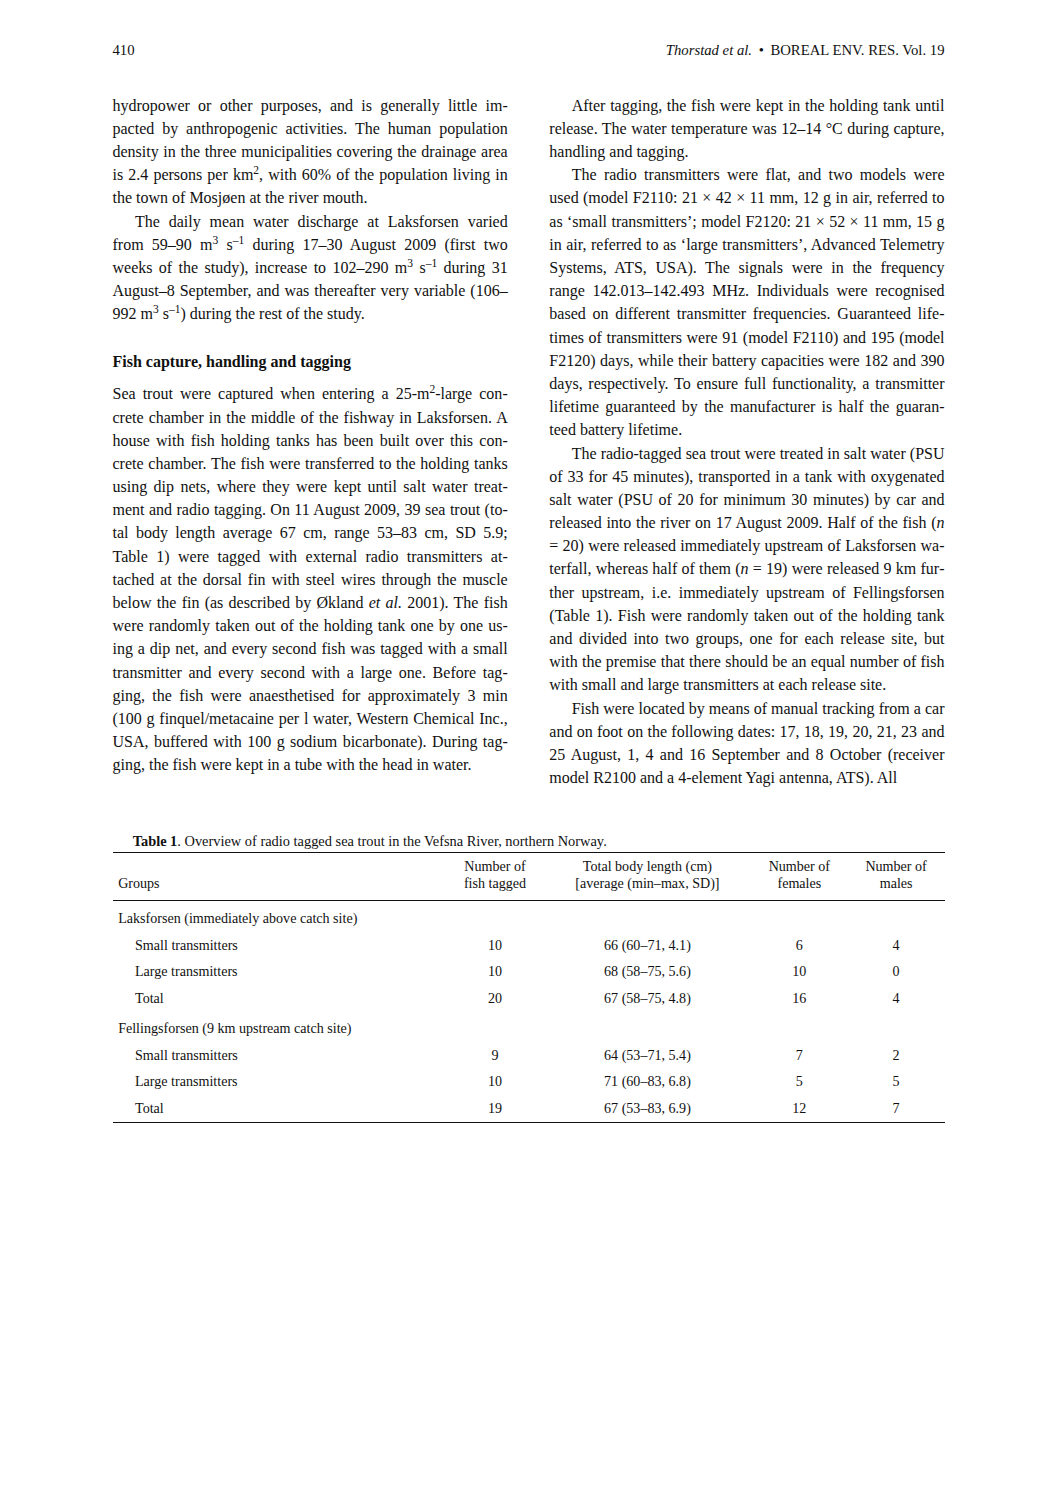410 Thorstad et al.•BOREAL ENV. RES. Vol. 19
hydropower or other purposes, and is generally little impacted by anthropogenic activities. The human population density in the three municipalities covering the drainage area is 2.4 persons per km2, with 60% of the population living in the town of Mosjøen at the river mouth.
The daily mean water discharge at Laksforsen varied from 59–90 m3 s–1 during 17–30 August 2009 (first two weeks of the study), increase to 102–290 m3 s–1 during 31 August–8 September, and was thereafter very variable (106–992 m3 s–1) during the rest of the study.
Fish capture, handling and tagging
Sea trout were captured when entering a 25-m2-large concrete chamber in the middle of the fishway in Laksforsen. A house with fish holding tanks has been built over this concrete chamber. The fish were transferred to the holding tanks using dip nets, where they were kept until salt water treatment and radio tagging. On 11 August 2009, 39 sea trout (total body length average 67 cm, range 53–83 cm, SD 5.9; Table 1) were tagged with external radio transmitters attached at the dorsal fin with steel wires through the muscle below the fin (as described by Økland et al. 2001). The fish were randomly taken out of the holding tank one by one using a dip net, and every second fish was tagged with a small transmitter and every second with a large one. Before tagging, the fish were anaesthetised for approximately 3 min (100 g finquel/metacaine per l water, Western Chemical Inc., USA, buffered with 100 g sodium bicarbonate). During tagging, the fish were kept in a tube with the head in water.
After tagging, the fish were kept in the holding tank until release. The water temperature was 12–14 °C during capture, handling and tagging.
The radio transmitters were flat, and two models were used (model F2110: 21 × 42 × 11 mm, 12 g in air, referred to as ‘small transmitters’; model F2120: 21 × 52 × 11 mm, 15 g in air, referred to as ‘large transmitters’, Advanced Telemetry Systems, ATS, USA). The signals were in the frequency range 142.013–142.493 MHz. Individuals were recognised based on different transmitter frequencies. Guaranteed lifetimes of transmitters were 91 (model F2110) and 195 (model F2120) days, while their battery capacities were 182 and 390 days, respectively. To ensure full functionality, a transmitter lifetime guaranteed by the manufacturer is half the guaranteed battery lifetime.
The radio-tagged sea trout were treated in salt water (PSU of 33 for 45 minutes), transported in a tank with oxygenated salt water (PSU of 20 for minimum 30 minutes) by car and released into the river on 17 August 2009. Half of the fish (n = 20) were released immediately upstream of Laksforsen waterfall, whereas half of them (n = 19) were released 9 km further upstream, i.e. immediately upstream of Fellingsforsen (Table 1). Fish were randomly taken out of the holding tank and divided into two groups, one for each release site, but with the premise that there should be an equal number of fish with small and large transmitters at each release site.
Fish were located by means of manual tracking from a car and on foot on the following dates: 17, 18, 19, 20, 21, 23 and 25 August, 1, 4 and 16 September and 8 October (receiver model R2100 and a 4-element Yagi antenna, ATS). All
Table 1. Overview of radio tagged sea trout in the Vefsna River, northern Norway.
| Groups | Number of fish tagged | Total body length (cm) [average (min–max, SD)] | Number of females | Number of males |
| --- | --- | --- | --- | --- |
| Laksforsen (immediately above catch site) | | | | |
| Small transmitters | 10 | 66 (60–71, 4.1) | 6 | 4 |
| Large transmitters | 10 | 68 (58–75, 5.6) | 10 | 0 |
| Total | 20 | 67 (58–75, 4.8) | 16 | 4 |
| Fellingsforsen (9 km upstream catch site) | | | | |
| Small transmitters | 9 | 64 (53–71, 5.4) | 7 | 2 |
| Large transmitters | 10 | 71 (60–83, 6.8) | 5 | 5 |
| Total | 19 | 67 (53–83, 6.9) | 12 | 7 |